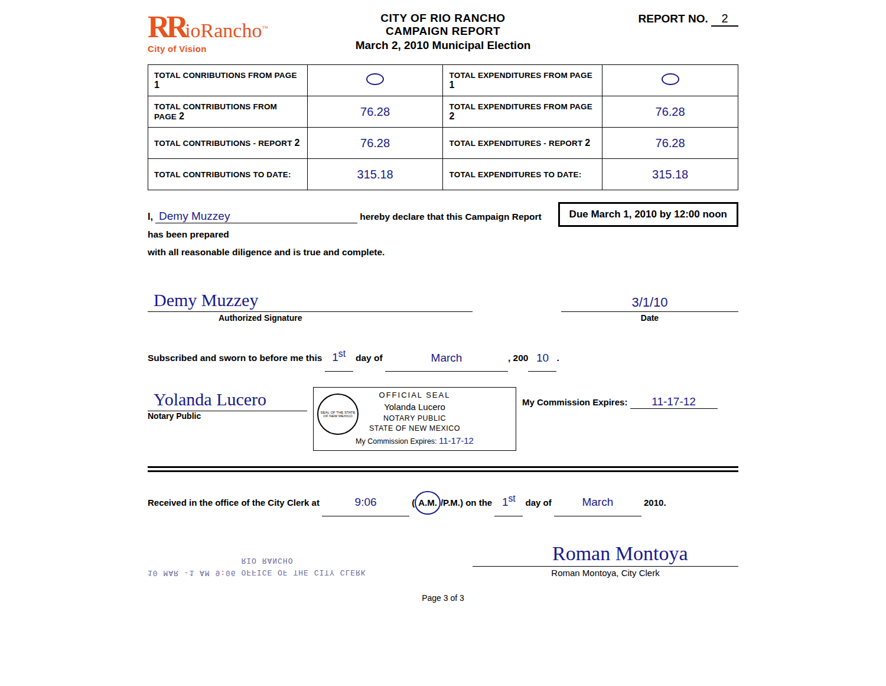RRioRancho™
City of Vision
CITY OF RIO RANCHO
CAMPAIGN REPORT
March 2, 2010 Municipal Election
REPORT NO. 2
| Total Conributions from page 1 | | Total Expenditures from page 1 | |
| Total Contributions from page 2 | 76.28 | Total Expenditures from page 2 | 76.28 |
| Total Contributions - Report 2 | 76.28 | Total Expenditures - Report 2 | 76.28 |
| Total Contributions to date: | 315.18 | Total Expenditures to date: | 315.18 |
Due March 1, 2010 by 12:00 noon
I, Demy Muzzey hereby declare that this Campaign Report has been prepared
with all reasonable diligence and is true and complete.
Demy Muzzey
Authorized Signature
3/1/10
Date
Subscribed and sworn to before me this 1st day of March, 20010.
Yolanda Lucero
Notary Public
SEAL OF THE STATE OF NEW MEXICO
OFFICIAL SEAL
Yolanda Lucero
NOTARY PUBLIC
STATE OF NEW MEXICO
My Commission Expires: 11-17-12
My Commission Expires: 11-17-12
Received in the office of the City Clerk at 9:06 (A.M./P.M.) on the 1st day of March 2010.
10 MAR -1 AM 9:06
OFFICE OF THE CITY CLERK
RIO RANCHO
Roman Montoya
Roman Montoya, City Clerk
Page 3 of 3